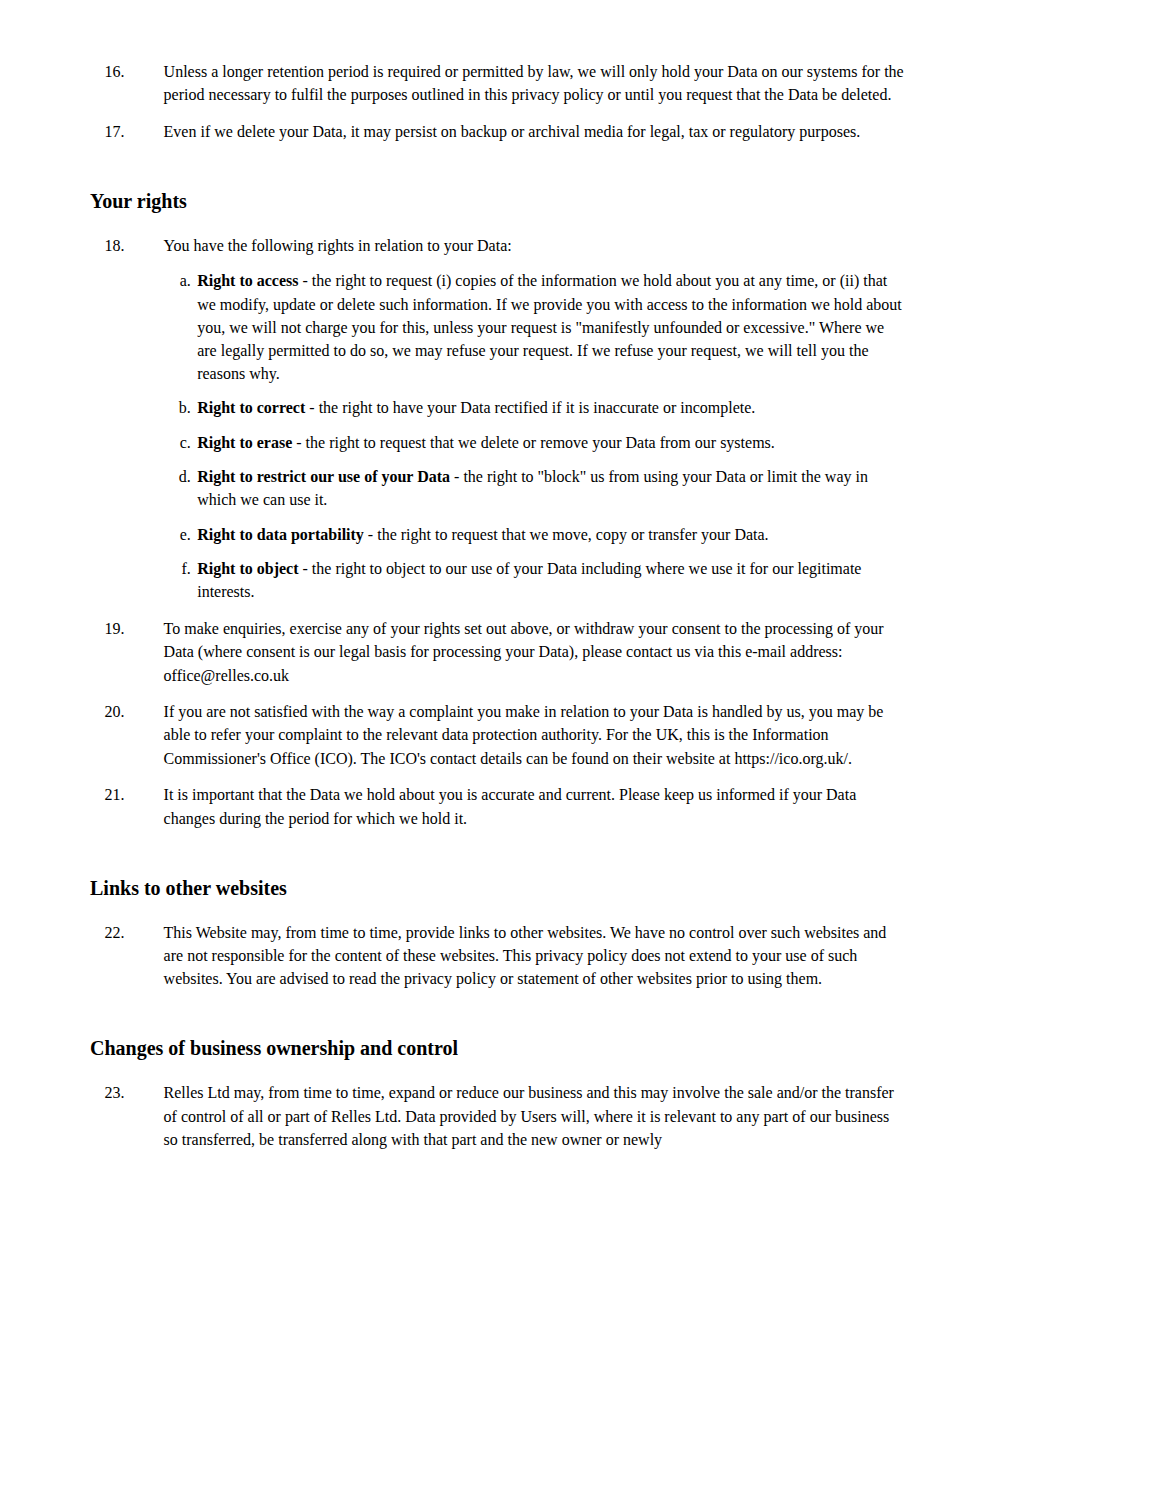Unless a longer retention period is required or permitted by law, we will only hold your Data on our systems for the period necessary to fulfil the purposes outlined in this privacy policy or until you request that the Data be deleted.
Even if we delete your Data, it may persist on backup or archival media for legal, tax or regulatory purposes.
Your rights
You have the following rights in relation to your Data:
Right to access - the right to request (i) copies of the information we hold about you at any time, or (ii) that we modify, update or delete such information. If we provide you with access to the information we hold about you, we will not charge you for this, unless your request is "manifestly unfounded or excessive." Where we are legally permitted to do so, we may refuse your request. If we refuse your request, we will tell you the reasons why.
Right to correct - the right to have your Data rectified if it is inaccurate or incomplete.
Right to erase - the right to request that we delete or remove your Data from our systems.
Right to restrict our use of your Data - the right to "block" us from using your Data or limit the way in which we can use it.
Right to data portability - the right to request that we move, copy or transfer your Data.
Right to object - the right to object to our use of your Data including where we use it for our legitimate interests.
To make enquiries, exercise any of your rights set out above, or withdraw your consent to the processing of your Data (where consent is our legal basis for processing your Data), please contact us via this e-mail address: office@relles.co.uk
If you are not satisfied with the way a complaint you make in relation to your Data is handled by us, you may be able to refer your complaint to the relevant data protection authority. For the UK, this is the Information Commissioner's Office (ICO). The ICO's contact details can be found on their website at https://ico.org.uk/.
It is important that the Data we hold about you is accurate and current. Please keep us informed if your Data changes during the period for which we hold it.
Links to other websites
This Website may, from time to time, provide links to other websites. We have no control over such websites and are not responsible for the content of these websites. This privacy policy does not extend to your use of such websites. You are advised to read the privacy policy or statement of other websites prior to using them.
Changes of business ownership and control
Relles Ltd may, from time to time, expand or reduce our business and this may involve the sale and/or the transfer of control of all or part of Relles Ltd. Data provided by Users will, where it is relevant to any part of our business so transferred, be transferred along with that part and the new owner or newly